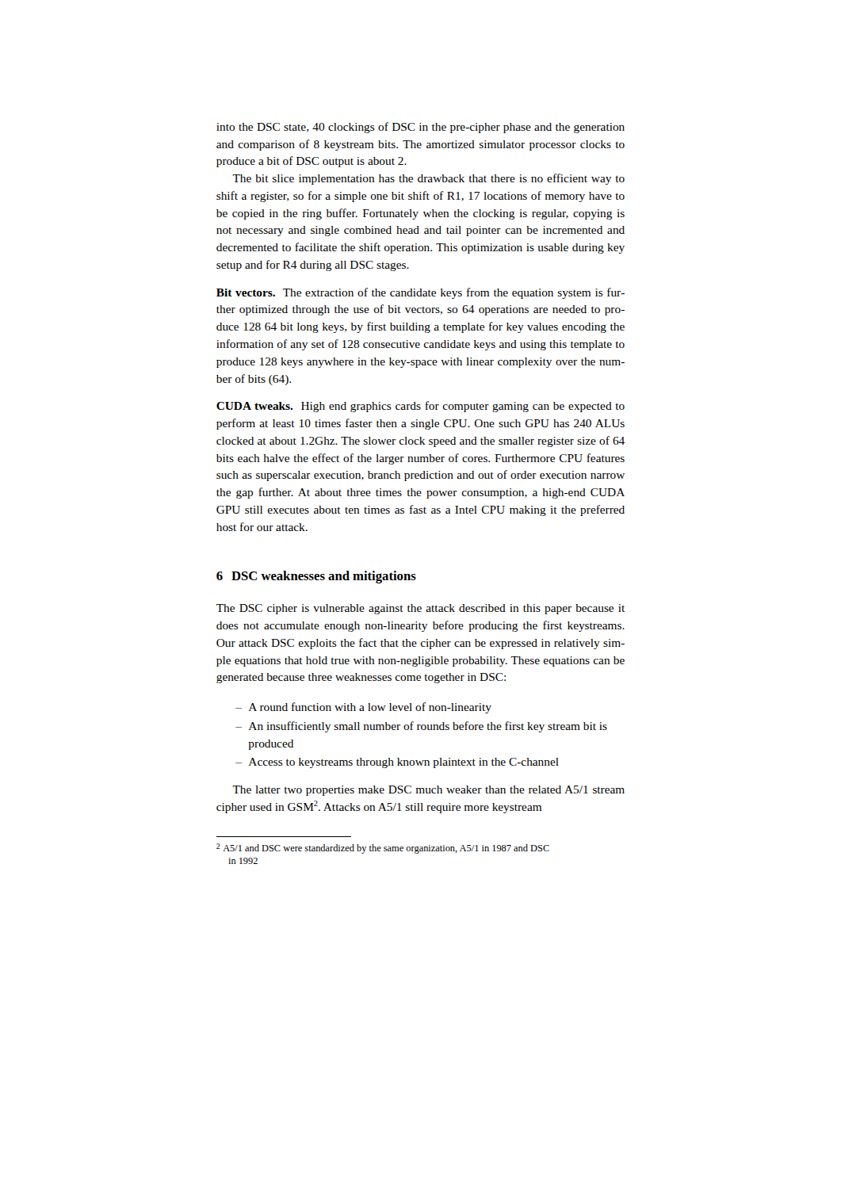into the DSC state, 40 clockings of DSC in the pre-cipher phase and the generation and comparison of 8 keystream bits. The amortized simulator processor clocks to produce a bit of DSC output is about 2.
The bit slice implementation has the drawback that there is no efficient way to shift a register, so for a simple one bit shift of R1, 17 locations of memory have to be copied in the ring buffer. Fortunately when the clocking is regular, copying is not necessary and single combined head and tail pointer can be incremented and decremented to facilitate the shift operation. This optimization is usable during key setup and for R4 during all DSC stages.
Bit vectors. The extraction of the candidate keys from the equation system is further optimized through the use of bit vectors, so 64 operations are needed to produce 128 64 bit long keys, by first building a template for key values encoding the information of any set of 128 consecutive candidate keys and using this template to produce 128 keys anywhere in the key-space with linear complexity over the number of bits (64).
CUDA tweaks. High end graphics cards for computer gaming can be expected to perform at least 10 times faster then a single CPU. One such GPU has 240 ALUs clocked at about 1.2Ghz. The slower clock speed and the smaller register size of 64 bits each halve the effect of the larger number of cores. Furthermore CPU features such as superscalar execution, branch prediction and out of order execution narrow the gap further. At about three times the power consumption, a high-end CUDA GPU still executes about ten times as fast as a Intel CPU making it the preferred host for our attack.
6 DSC weaknesses and mitigations
The DSC cipher is vulnerable against the attack described in this paper because it does not accumulate enough non-linearity before producing the first keystreams. Our attack DSC exploits the fact that the cipher can be expressed in relatively simple equations that hold true with non-negligible probability. These equations can be generated because three weaknesses come together in DSC:
A round function with a low level of non-linearity
An insufficiently small number of rounds before the first key stream bit is produced
Access to keystreams through known plaintext in the C-channel
The latter two properties make DSC much weaker than the related A5/1 stream cipher used in GSM2. Attacks on A5/1 still require more keystream
2 A5/1 and DSC were standardized by the same organization, A5/1 in 1987 and DSCin 1992